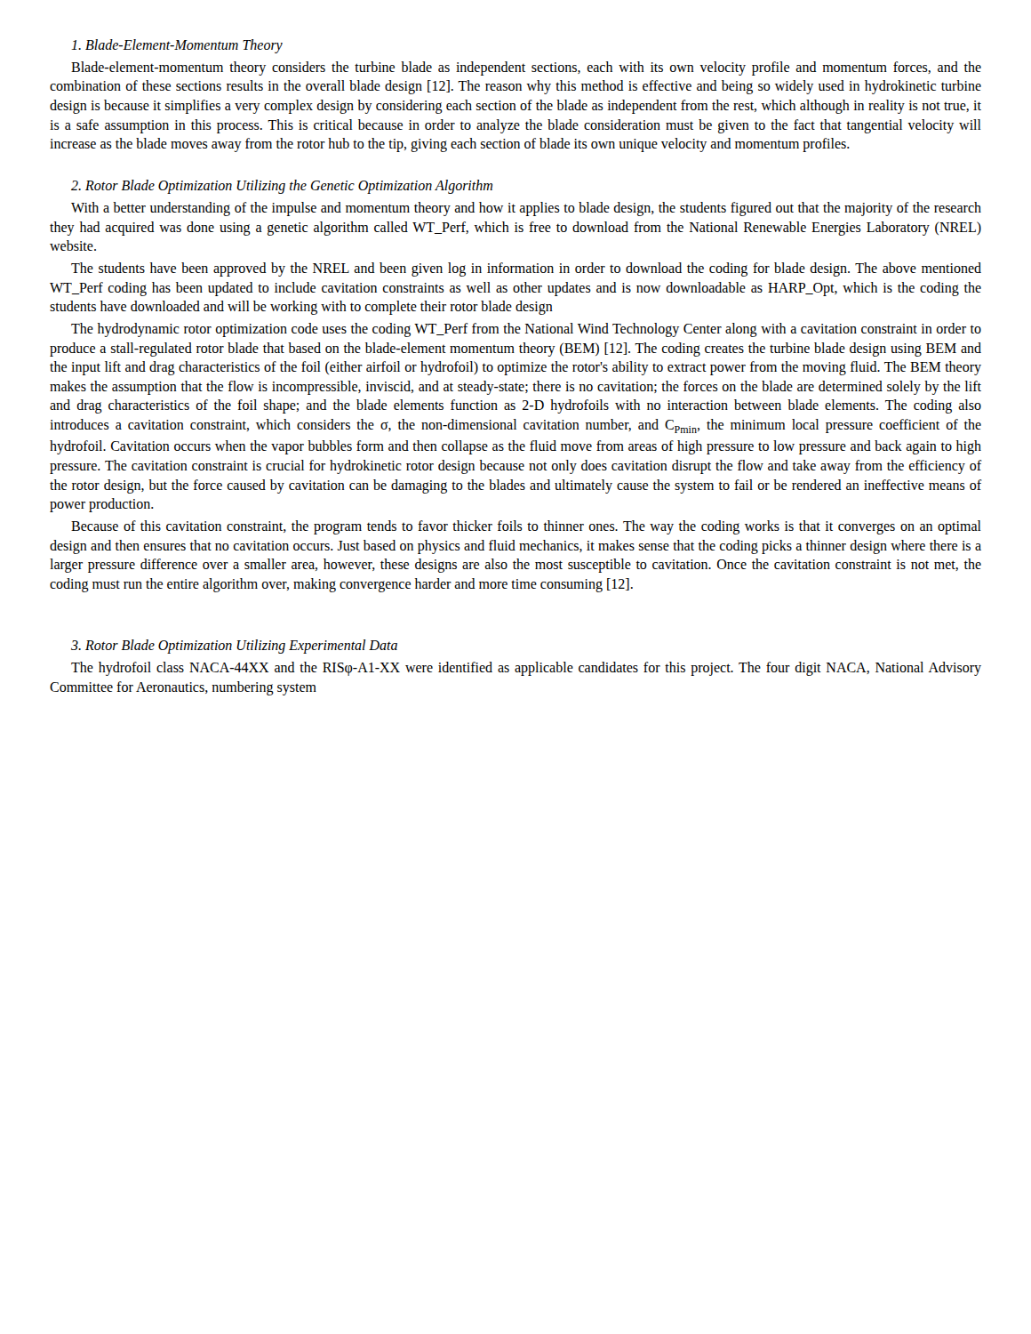1. Blade-Element-Momentum Theory
Blade-element-momentum theory considers the turbine blade as independent sections, each with its own velocity profile and momentum forces, and the combination of these sections results in the overall blade design [12]. The reason why this method is effective and being so widely used in hydrokinetic turbine design is because it simplifies a very complex design by considering each section of the blade as independent from the rest, which although in reality is not true, it is a safe assumption in this process. This is critical because in order to analyze the blade consideration must be given to the fact that tangential velocity will increase as the blade moves away from the rotor hub to the tip, giving each section of blade its own unique velocity and momentum profiles.
2. Rotor Blade Optimization Utilizing the Genetic Optimization Algorithm
With a better understanding of the impulse and momentum theory and how it applies to blade design, the students figured out that the majority of the research they had acquired was done using a genetic algorithm called WT_Perf, which is free to download from the National Renewable Energies Laboratory (NREL) website.
The students have been approved by the NREL and been given log in information in order to download the coding for blade design. The above mentioned WT_Perf coding has been updated to include cavitation constraints as well as other updates and is now downloadable as HARP_Opt, which is the coding the students have downloaded and will be working with to complete their rotor blade design
The hydrodynamic rotor optimization code uses the coding WT_Perf from the National Wind Technology Center along with a cavitation constraint in order to produce a stall-regulated rotor blade that based on the blade-element momentum theory (BEM) [12]. The coding creates the turbine blade design using BEM and the input lift and drag characteristics of the foil (either airfoil or hydrofoil) to optimize the rotor's ability to extract power from the moving fluid. The BEM theory makes the assumption that the flow is incompressible, inviscid, and at steady-state; there is no cavitation; the forces on the blade are determined solely by the lift and drag characteristics of the foil shape; and the blade elements function as 2-D hydrofoils with no interaction between blade elements. The coding also introduces a cavitation constraint, which considers the σ, the non-dimensional cavitation number, and CPmin, the minimum local pressure coefficient of the hydrofoil. Cavitation occurs when the vapor bubbles form and then collapse as the fluid move from areas of high pressure to low pressure and back again to high pressure. The cavitation constraint is crucial for hydrokinetic rotor design because not only does cavitation disrupt the flow and take away from the efficiency of the rotor design, but the force caused by cavitation can be damaging to the blades and ultimately cause the system to fail or be rendered an ineffective means of power production.
Because of this cavitation constraint, the program tends to favor thicker foils to thinner ones. The way the coding works is that it converges on an optimal design and then ensures that no cavitation occurs. Just based on physics and fluid mechanics, it makes sense that the coding picks a thinner design where there is a larger pressure difference over a smaller area, however, these designs are also the most susceptible to cavitation. Once the cavitation constraint is not met, the coding must run the entire algorithm over, making convergence harder and more time consuming [12].
3. Rotor Blade Optimization Utilizing Experimental Data
The hydrofoil class NACA-44XX and the RISφ-A1-XX were identified as applicable candidates for this project. The four digit NACA, National Advisory Committee for Aeronautics, numbering system